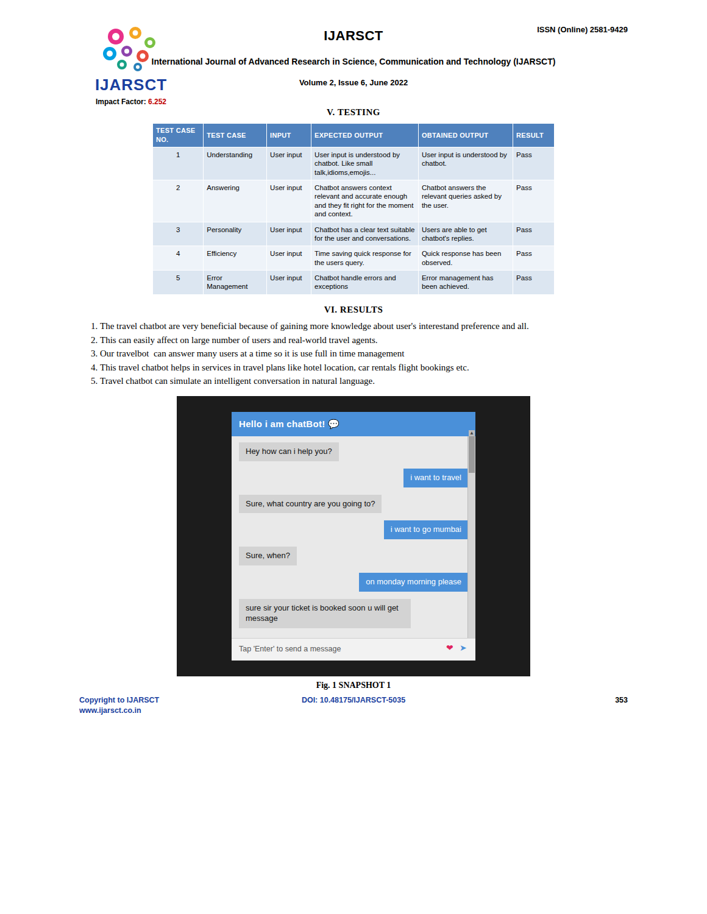IJARSCT
Impact Factor: 6.252
ISSN (Online) 2581-9429
IJARSCT
International Journal of Advanced Research in Science, Communication and Technology (IJARSCT)
Volume 2, Issue 6, June 2022
V. TESTING
| TEST CASE NO. | TEST CASE | INPUT | EXPECTED OUTPUT | OBTAINED OUTPUT | RESULT |
| --- | --- | --- | --- | --- | --- |
| 1 | Understanding | User input | User input is understood by chatbot. Like small talk,idioms,emojis... | User input is understood by chatbot. | Pass |
| 2 | Answering | User input | Chatbot answers context relevant and accurate enough and they fit right for the moment and context. | Chatbot answers the relevant queries asked by the user. | Pass |
| 3 | Personality | User input | Chatbot has a clear text suitable for the user and conversations. | Users are able to get chatbot's replies. | Pass |
| 4 | Efficiency | User input | Time saving quick response for the users query. | Quick response has been observed. | Pass |
| 5 | Error Management | User input | Chatbot handle errors and exceptions | Error management has been achieved. | Pass |
VI. RESULTS
The travel chatbot are very beneficial because of gaining more knowledge about user's interestand preference and all.
This can easily affect on large number of users and real-world travel agents.
Our travelbot can answer many users at a time so it is use full in time management
This travel chatbot helps in services in travel plans like hotel location, car rentals flight bookings etc.
Travel chatbot can simulate an intelligent conversation in natural language.
Hello i am chatBot! 💬
▲
▼
Hey how can i help you?
i want to travel
Sure, what country are you going to?
i want to go mumbai
Sure, when?
on monday morning please
sure sir your ticket is booked soon u will get message
Tap 'Enter' to send a message ❤➤
Fig. 1 SNAPSHOT 1
Copyright to IJARSCT
www.ijarsct.co.in
DOI: 10.48175/IJARSCT-5035
353